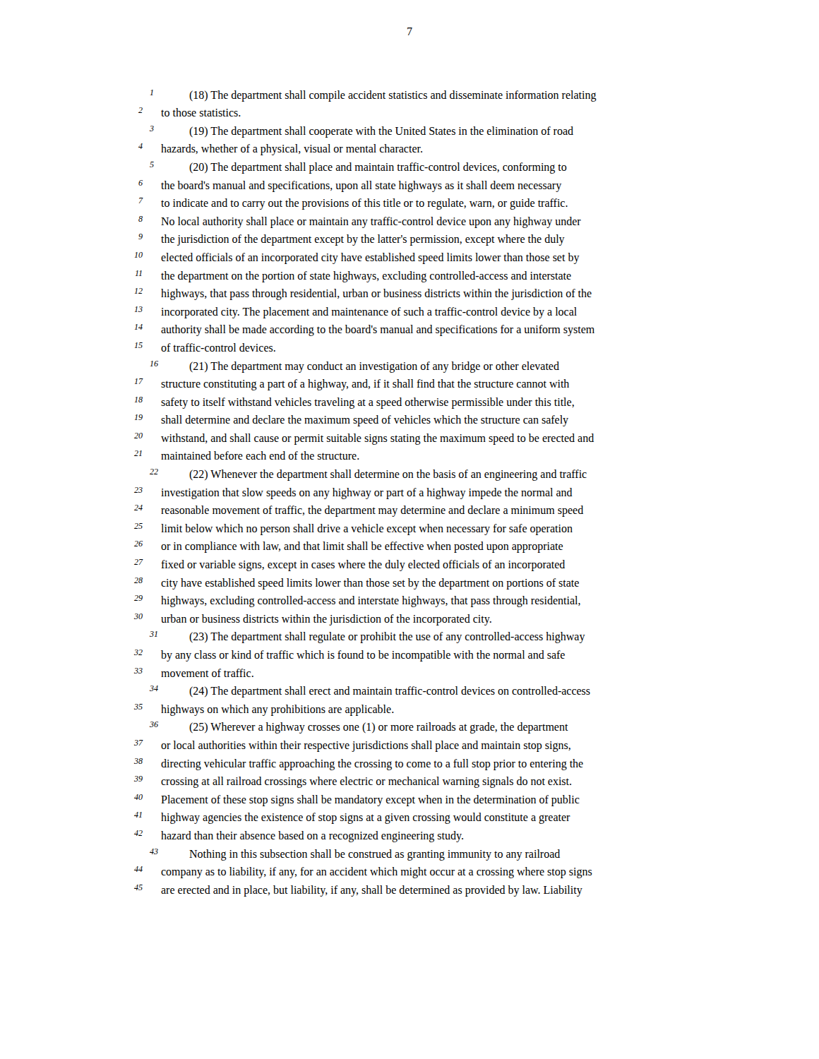7
(18) The department shall compile accident statistics and disseminate information relating
to those statistics.
(19) The department shall cooperate with the United States in the elimination of road
hazards, whether of a physical, visual or mental character.
(20) The department shall place and maintain traffic-control devices, conforming to
the board's manual and specifications, upon all state highways as it shall deem necessary
to indicate and to carry out the provisions of this title or to regulate, warn, or guide traffic.
No local authority shall place or maintain any traffic-control device upon any highway under
the jurisdiction of the department except by the latter's permission, except where the duly
elected officials of an incorporated city have established speed limits lower than those set by
the department on the portion of state highways, excluding controlled-access and interstate
highways, that pass through residential, urban or business districts within the jurisdiction of the
incorporated city. The placement and maintenance of such a traffic-control device by a local
authority shall be made according to the board's manual and specifications for a uniform system
of traffic-control devices.
(21) The department may conduct an investigation of any bridge or other elevated
structure constituting a part of a highway, and, if it shall find that the structure cannot with
safety to itself withstand vehicles traveling at a speed otherwise permissible under this title,
shall determine and declare the maximum speed of vehicles which the structure can safely
withstand, and shall cause or permit suitable signs stating the maximum speed to be erected and
maintained before each end of the structure.
(22) Whenever the department shall determine on the basis of an engineering and traffic
investigation that slow speeds on any highway or part of a highway impede the normal and
reasonable movement of traffic, the department may determine and declare a minimum speed
limit below which no person shall drive a vehicle except when necessary for safe operation
or in compliance with law, and that limit shall be effective when posted upon appropriate
fixed or variable signs, except in cases where the duly elected officials of an incorporated
city have established speed limits lower than those set by the department on portions of state
highways, excluding controlled-access and interstate highways, that pass through residential,
urban or business districts within the jurisdiction of the incorporated city.
(23) The department shall regulate or prohibit the use of any controlled-access highway
by any class or kind of traffic which is found to be incompatible with the normal and safe
movement of traffic.
(24) The department shall erect and maintain traffic-control devices on controlled-access
highways on which any prohibitions are applicable.
(25) Wherever a highway crosses one (1) or more railroads at grade, the department
or local authorities within their respective jurisdictions shall place and maintain stop signs,
directing vehicular traffic approaching the crossing to come to a full stop prior to entering the
crossing at all railroad crossings where electric or mechanical warning signals do not exist.
Placement of these stop signs shall be mandatory except when in the determination of public
highway agencies the existence of stop signs at a given crossing would constitute a greater
hazard than their absence based on a recognized engineering study.
Nothing in this subsection shall be construed as granting immunity to any railroad
company as to liability, if any, for an accident which might occur at a crossing where stop signs
are erected and in place, but liability, if any, shall be determined as provided by law. Liability